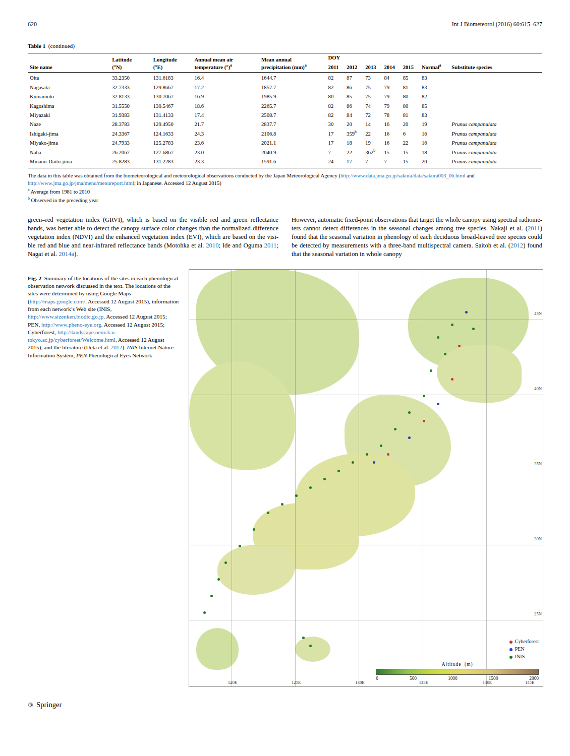620
Int J Biometeorol (2016) 60:615–627
Table 1 (continued)
| Site name | Latitude (°N) | Longitude (°E) | Annual mean air temperature (°) a | Mean annual precipitation (mm) a | DOY | Substitute species |
| --- | --- | --- | --- | --- | --- | --- |
| 2011 | 2012 | 2013 | 2014 | 2015 | Normal a |
| Oita | 33.2350 | 131.6183 | 16.4 | 1644.7 | 82 | 87 | 73 | 84 | 85 | 83 | |
| Nagasaki | 32.7333 | 129.8667 | 17.2 | 1857.7 | 82 | 86 | 75 | 79 | 81 | 83 | |
| Kumamoto | 32.8133 | 130.7067 | 16.9 | 1985.9 | 80 | 85 | 75 | 79 | 80 | 82 | |
| Kagoshima | 31.5550 | 130.5467 | 18.6 | 2265.7 | 82 | 86 | 74 | 79 | 80 | 85 | |
| Miyazaki | 31.9383 | 131.4133 | 17.4 | 2508.7 | 82 | 84 | 72 | 78 | 81 | 83 | |
| Naze | 28.3783 | 129.4950 | 21.7 | 2837.7 | 30 | 20 | 14 | 16 | 20 | 19 | Prunus campanulata |
| Ishigaki-jima | 24.3367 | 124.1633 | 24.3 | 2106.8 | 17 | 359 b | 22 | 16 | 6 | 16 | Prunus campanulata |
| Miyako-jima | 24.7933 | 125.2783 | 23.6 | 2021.1 | 17 | 18 | 19 | 16 | 22 | 16 | Prunus campanulata |
| Naha | 26.2067 | 127.6867 | 23.0 | 2040.9 | 7 | 22 | 362 b | 15 | 15 | 18 | Prunus campanulata |
| Minami-Daito-jima | 25.8283 | 131.2283 | 23.3 | 1591.6 | 24 | 17 | 7 | 7 | 15 | 20 | Prunus campanulata |
The data in this table was obtained from the biometeorological and meteorological observations conducted by the Japan Meteorological Agency (http://www.data.jma.go.jp/sakura/data/sakura003_06.html and http://www.jma.go.jp/jma/menu/menureport.html; in Japanese. Accessed 12 August 2015)
a Average from 1981 to 2010
b Observed in the preceding year
green–red vegetation index (GRVI), which is based on the visible red and green reflectance bands, was better able to detect the canopy surface color changes than the normalized-difference vegetation index (NDVI) and the enhanced vegetation index (EVI), which are based on the visible red and blue and near-infrared reflectance bands (Motohka et al. 2010; Ide and Oguma 2011; Nagai et al. 2014a).
However, automatic fixed-point observations that target the whole canopy using spectral radiometers cannot detect differences in the seasonal changes among tree species. Nakaji et al. (2011) found that the seasonal variation in phenology of each deciduous broad-leaved tree species could be detected by measurements with a three-band multispectral camera. Saitoh et al. (2012) found that the seasonal variation in whole canopy
Fig. 2 Summary of the locations of the sites in each phenological observation network discussed in the text. The locations of the sites were determined by using Google Maps (http://maps.google.com/. Accessed 12 August 2015), information from each network’s Web site (INIS, http://www.sizenken.biodic.go.jp. Accessed 12 August 2015; PEN, http://www.pheno-eye.org. Accessed 12 August 2015; Cyberforest, http://landscape.nenv.k.u-tokyo.ac.jp/cyberforest/Welcome.html. Accessed 12 August 2015), and the literature (Ueta et al. 2012). INIS Internet Nature Information System, PEN Phenological Eyes Network
45N
40N
35N
30N
25N
120E
125E
130E
135E
140E
145E
Cyberforest
PEN
INIS
Altitude (m)
0500100015002000
③ Springer